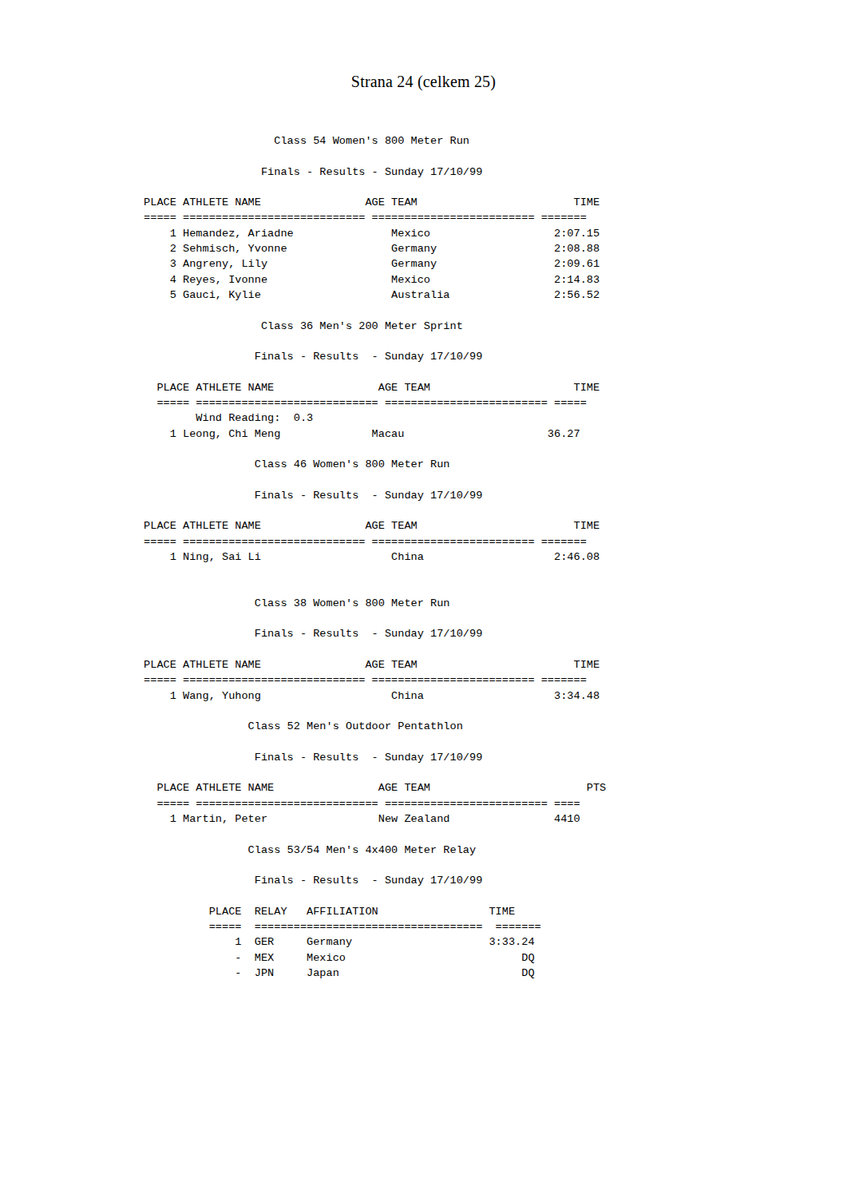Strana 24 (celkem 25)
                    Class 54 Women's 800 Meter Run

                  Finals - Results - Sunday 17/10/99

PLACE ATHLETE NAME                AGE TEAM                        TIME
===== ============================ ========================= =======
    1 Hemandez, Ariadne               Mexico                   2:07.15
    2 Sehmisch, Yvonne                Germany                  2:08.88
    3 Angreny, Lily                   Germany                  2:09.61
    4 Reyes, Ivonne                   Mexico                   2:14.83
    5 Gauci, Kylie                    Australia                2:56.52

                  Class 36 Men's 200 Meter Sprint

                 Finals - Results  - Sunday 17/10/99

  PLACE ATHLETE NAME                AGE TEAM                      TIME
  ===== ============================ ========================= =====
        Wind Reading:  0.3
    1 Leong, Chi Meng              Macau                      36.27

                 Class 46 Women's 800 Meter Run

                 Finals - Results  - Sunday 17/10/99

PLACE ATHLETE NAME                AGE TEAM                        TIME
===== ============================ ========================= =======
    1 Ning, Sai Li                    China                    2:46.08


                 Class 38 Women's 800 Meter Run

                 Finals - Results  - Sunday 17/10/99

PLACE ATHLETE NAME                AGE TEAM                        TIME
===== ============================ ========================= =======
    1 Wang, Yuhong                    China                    3:34.48

                Class 52 Men's Outdoor Pentathlon

                 Finals - Results  - Sunday 17/10/99

  PLACE ATHLETE NAME                AGE TEAM                        PTS
  ===== ============================ ========================= ====
    1 Martin, Peter                 New Zealand                4410

                Class 53/54 Men's 4x400 Meter Relay

                 Finals - Results  - Sunday 17/10/99

          PLACE  RELAY   AFFILIATION                 TIME
          =====  ===================================  =======
              1  GER     Germany                     3:33.24
              -  MEX     Mexico                           DQ
              -  JPN     Japan                            DQ